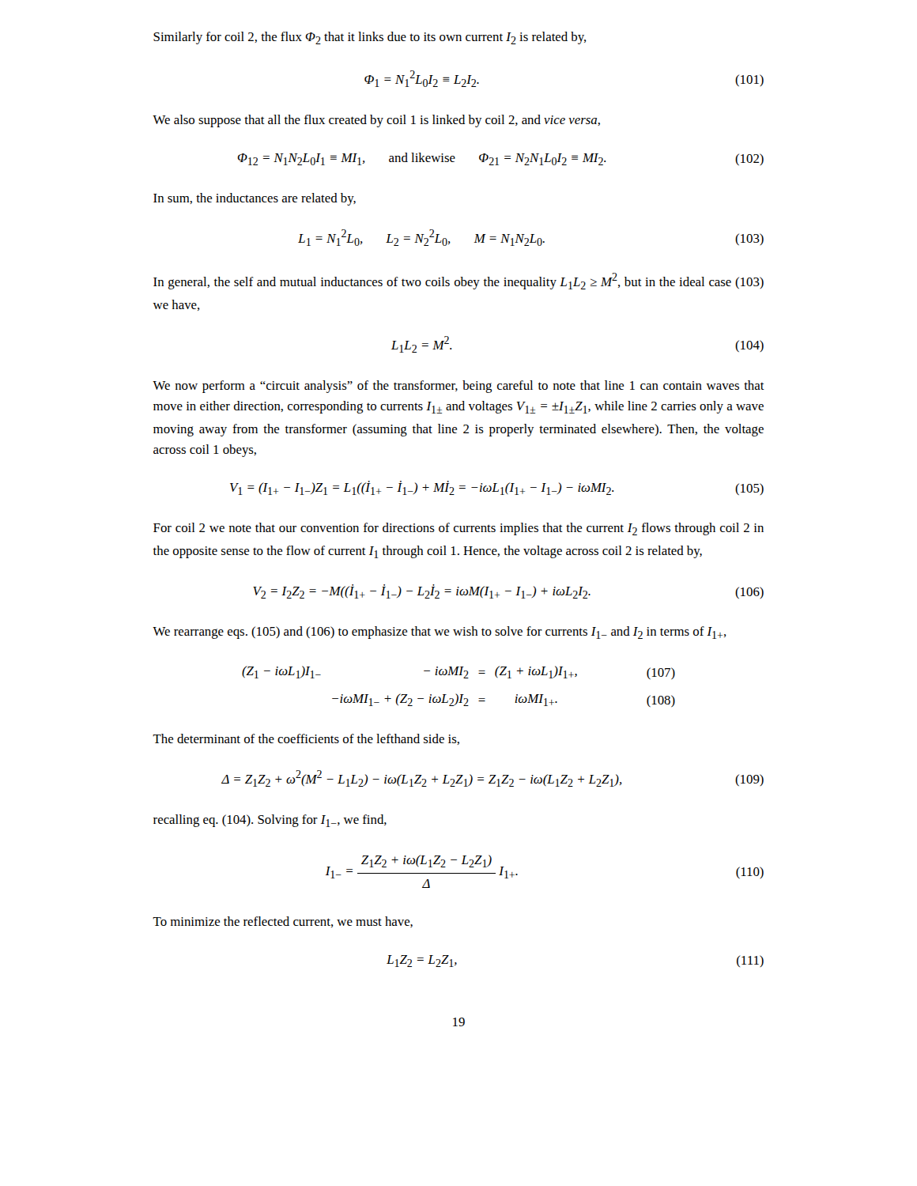Similarly for coil 2, the flux Φ2 that it links due to its own current I2 is related by,
Φ1 = N12L0I2 ≡ L2I2. (101)
We also suppose that all the flux created by coil 1 is linked by coil 2, and vice versa,
Φ12 = N1N2L0I1 ≡ MI1, and likewise Φ21 = N2N1L0I2 ≡ MI2. (102)
In sum, the inductances are related by,
L1 = N12L0, L2 = N22L0, M = N1N2L0. (103)
In general, the self and mutual inductances of two coils obey the inequality L1L2 ≥ M2, but in the ideal case (103) we have,
L1L2 = M2. (104)
We now perform a “circuit analysis” of the transformer, being careful to note that line 1 can contain waves that move in either direction, corresponding to currents I1± and voltages V1± = ±I1±Z1, while line 2 carries only a wave moving away from the transformer (assuming that line 2 is properly terminated elsewhere). Then, the voltage across coil 1 obeys,
V1 = (I1+ − I1−)Z1 = L1((İ1+ − İ1−) + Mİ2 = −iωL1(I1+ − I1−) − iωMI2. (105)
For coil 2 we note that our convention for directions of currents implies that the current I2 flows through coil 2 in the opposite sense to the flow of current I1 through coil 1. Hence, the voltage across coil 2 is related by,
V2 = I2Z2 = −M((İ1+ − İ1−) − L2İ2 = iωM(I1+ − I1−) + iωL2I2. (106)
We rearrange eqs. (105) and (106) to emphasize that we wish to solve for currents I1− and I2 in terms of I1+,
| (Z 1 − iωL 1 )I 1− | − iωMI 2 | = | (Z 1 + iωL 1 )I 1+ , | (107) |
| | −iωMI 1− + (Z 2 − iωL 2 )I 2 | = | iωMI 1+ . | (108) |
The determinant of the coefficients of the lefthand side is,
Δ = Z1Z2 + ω2(M2 − L1L2) − iω(L1Z2 + L2Z1) = Z1Z2 − iω(L1Z2 + L2Z1), (109)
recalling eq. (104). Solving for I1−, we find,
I1− = Z1Z2 + iω(L1Z2 − L2Z1) Δ I1+. (110)
To minimize the reflected current, we must have,
L1Z2 = L2Z1, (111)
19